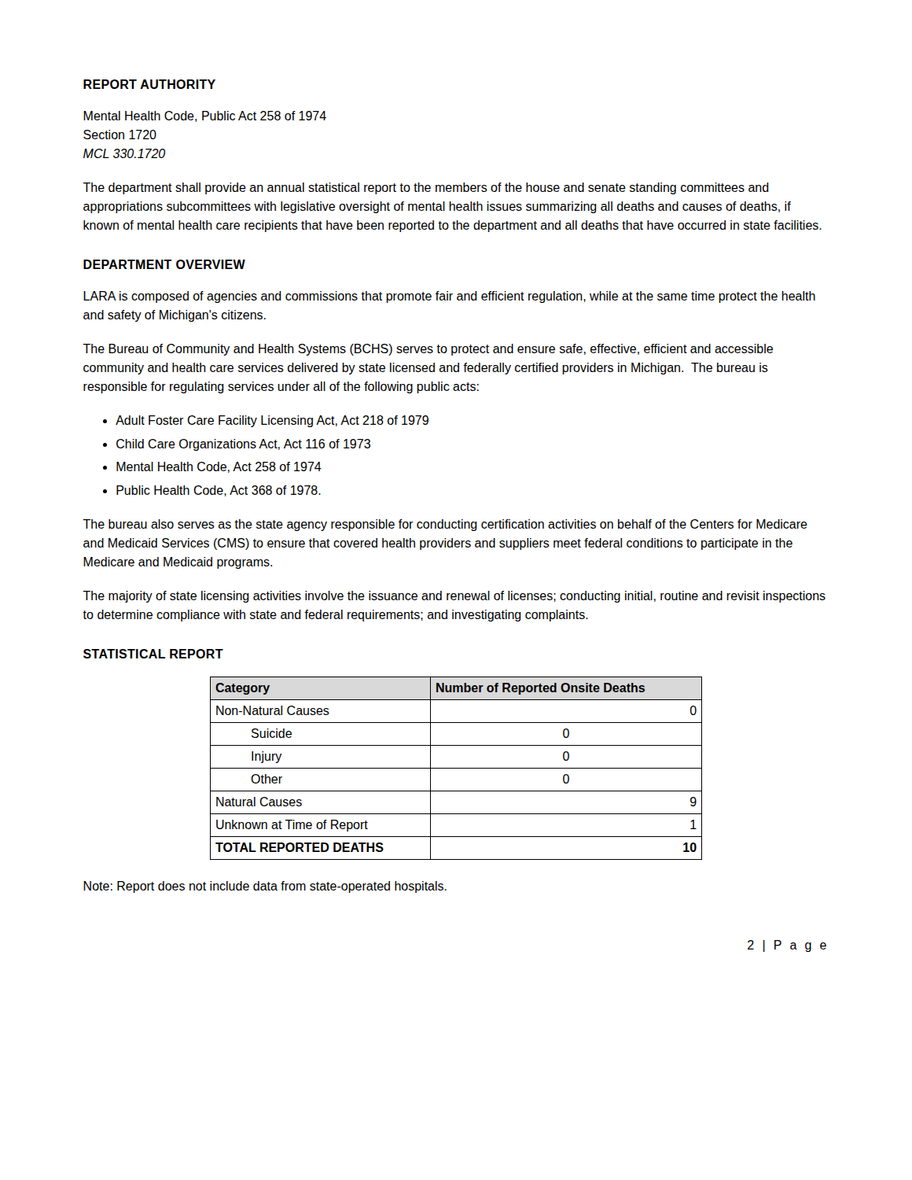REPORT AUTHORITY
Mental Health Code, Public Act 258 of 1974 Section 1720 MCL 330.1720
The department shall provide an annual statistical report to the members of the house and senate standing committees and appropriations subcommittees with legislative oversight of mental health issues summarizing all deaths and causes of deaths, if known of mental health care recipients that have been reported to the department and all deaths that have occurred in state facilities.
DEPARTMENT OVERVIEW
LARA is composed of agencies and commissions that promote fair and efficient regulation, while at the same time protect the health and safety of Michigan's citizens.
The Bureau of Community and Health Systems (BCHS) serves to protect and ensure safe, effective, efficient and accessible community and health care services delivered by state licensed and federally certified providers in Michigan. The bureau is responsible for regulating services under all of the following public acts:
Adult Foster Care Facility Licensing Act, Act 218 of 1979
Child Care Organizations Act, Act 116 of 1973
Mental Health Code, Act 258 of 1974
Public Health Code, Act 368 of 1978.
The bureau also serves as the state agency responsible for conducting certification activities on behalf of the Centers for Medicare and Medicaid Services (CMS) to ensure that covered health providers and suppliers meet federal conditions to participate in the Medicare and Medicaid programs.
The majority of state licensing activities involve the issuance and renewal of licenses; conducting initial, routine and revisit inspections to determine compliance with state and federal requirements; and investigating complaints.
STATISTICAL REPORT
| Category | Number of Reported Onsite Deaths |
| --- | --- |
| Non-Natural Causes | 0 |
| Suicide | 0 |
| Injury | 0 |
| Other | 0 |
| Natural Causes | 9 |
| Unknown at Time of Report | 1 |
| TOTAL REPORTED DEATHS | 10 |
Note: Report does not include data from state-operated hospitals.
2 | P a g e